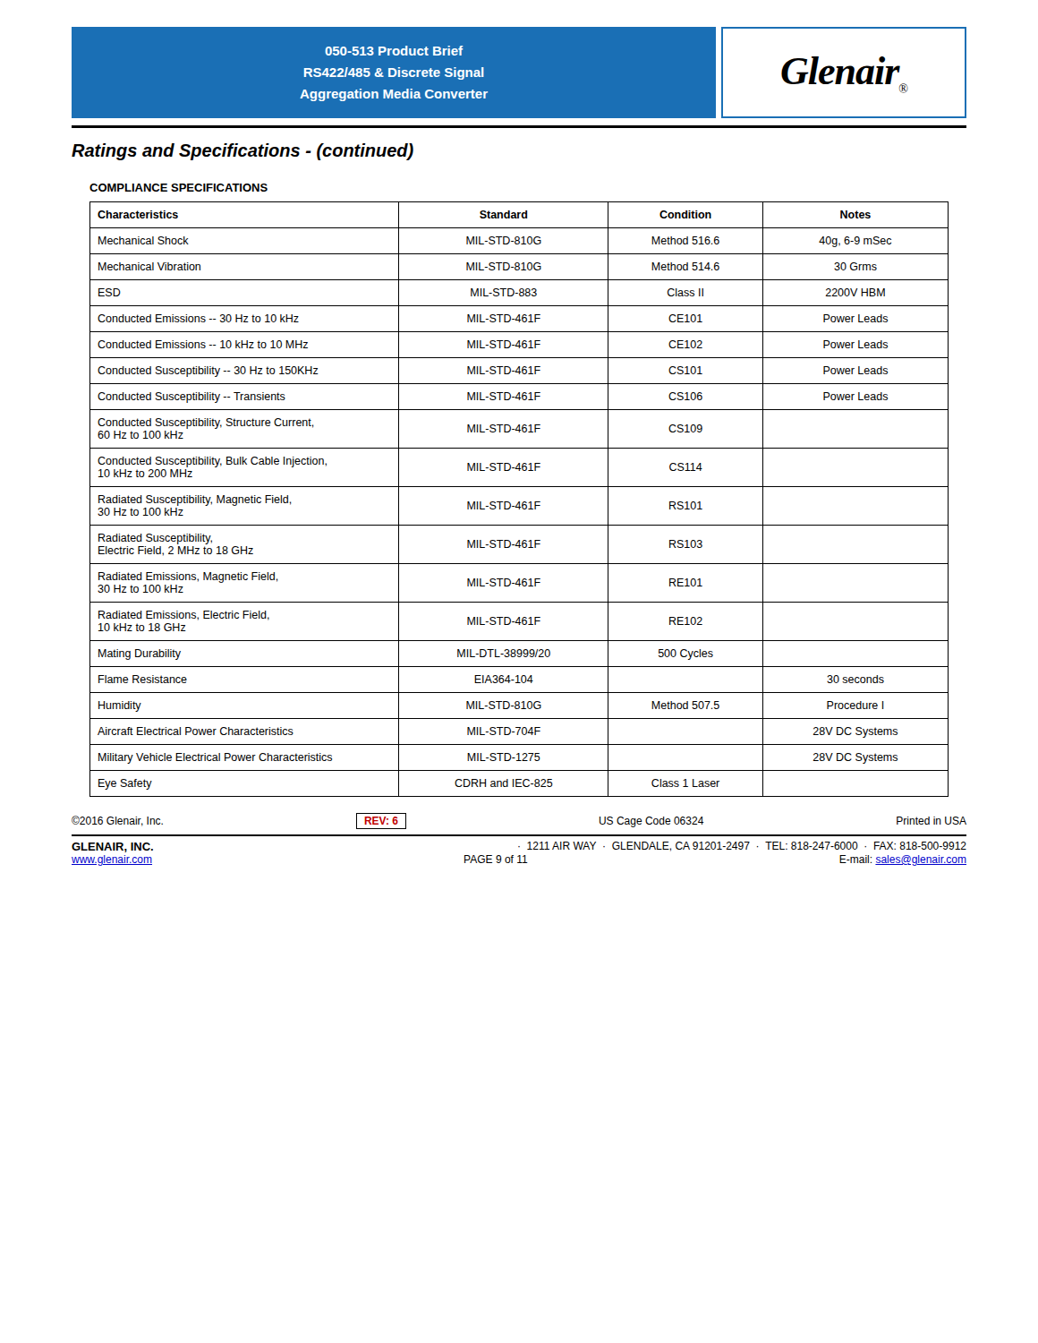050-513 Product Brief
RS422/485 & Discrete Signal
Aggregation Media Converter
Glenair®
Ratings and Specifications - (continued)
COMPLIANCE SPECIFICATIONS
| Characteristics | Standard | Condition | Notes |
| --- | --- | --- | --- |
| Mechanical Shock | MIL-STD-810G | Method 516.6 | 40g, 6-9 mSec |
| Mechanical Vibration | MIL-STD-810G | Method 514.6 | 30 Grms |
| ESD | MIL-STD-883 | Class II | 2200V HBM |
| Conducted Emissions -- 30 Hz to 10 kHz | MIL-STD-461F | CE101 | Power Leads |
| Conducted Emissions -- 10 kHz to 10 MHz | MIL-STD-461F | CE102 | Power Leads |
| Conducted Susceptibility -- 30 Hz to 150KHz | MIL-STD-461F | CS101 | Power Leads |
| Conducted Susceptibility -- Transients | MIL-STD-461F | CS106 | Power Leads |
| Conducted Susceptibility, Structure Current, 60 Hz to 100 kHz | MIL-STD-461F | CS109 | |
| Conducted Susceptibility, Bulk Cable Injection, 10 kHz to 200 MHz | MIL-STD-461F | CS114 | |
| Radiated Susceptibility, Magnetic Field, 30 Hz to 100 kHz | MIL-STD-461F | RS101 | |
| Radiated Susceptibility, Electric Field, 2 MHz to 18 GHz | MIL-STD-461F | RS103 | |
| Radiated Emissions, Magnetic Field, 30 Hz to 100 kHz | MIL-STD-461F | RE101 | |
| Radiated Emissions, Electric Field, 10 kHz to 18 GHz | MIL-STD-461F | RE102 | |
| Mating Durability | MIL-DTL-38999/20 | 500 Cycles | |
| Flame Resistance | EIA364-104 | | 30 seconds |
| Humidity | MIL-STD-810G | Method 507.5 | Procedure I |
| Aircraft Electrical Power Characteristics | MIL-STD-704F | | 28V DC Systems |
| Military Vehicle Electrical Power Characteristics | MIL-STD-1275 | | 28V DC Systems |
| Eye Safety | CDRH and IEC-825 | Class 1 Laser | |
©2016 Glenair, Inc. REV: 6 US Cage Code 06324 Printed in USA
GLENAIR, INC. · 1211 AIR WAY · GLENDALE, CA 91201-2497 · TEL: 818-247-6000 · FAX: 818-500-9912
www.glenair.com PAGE 9 of 11 E-mail: sales@glenair.com